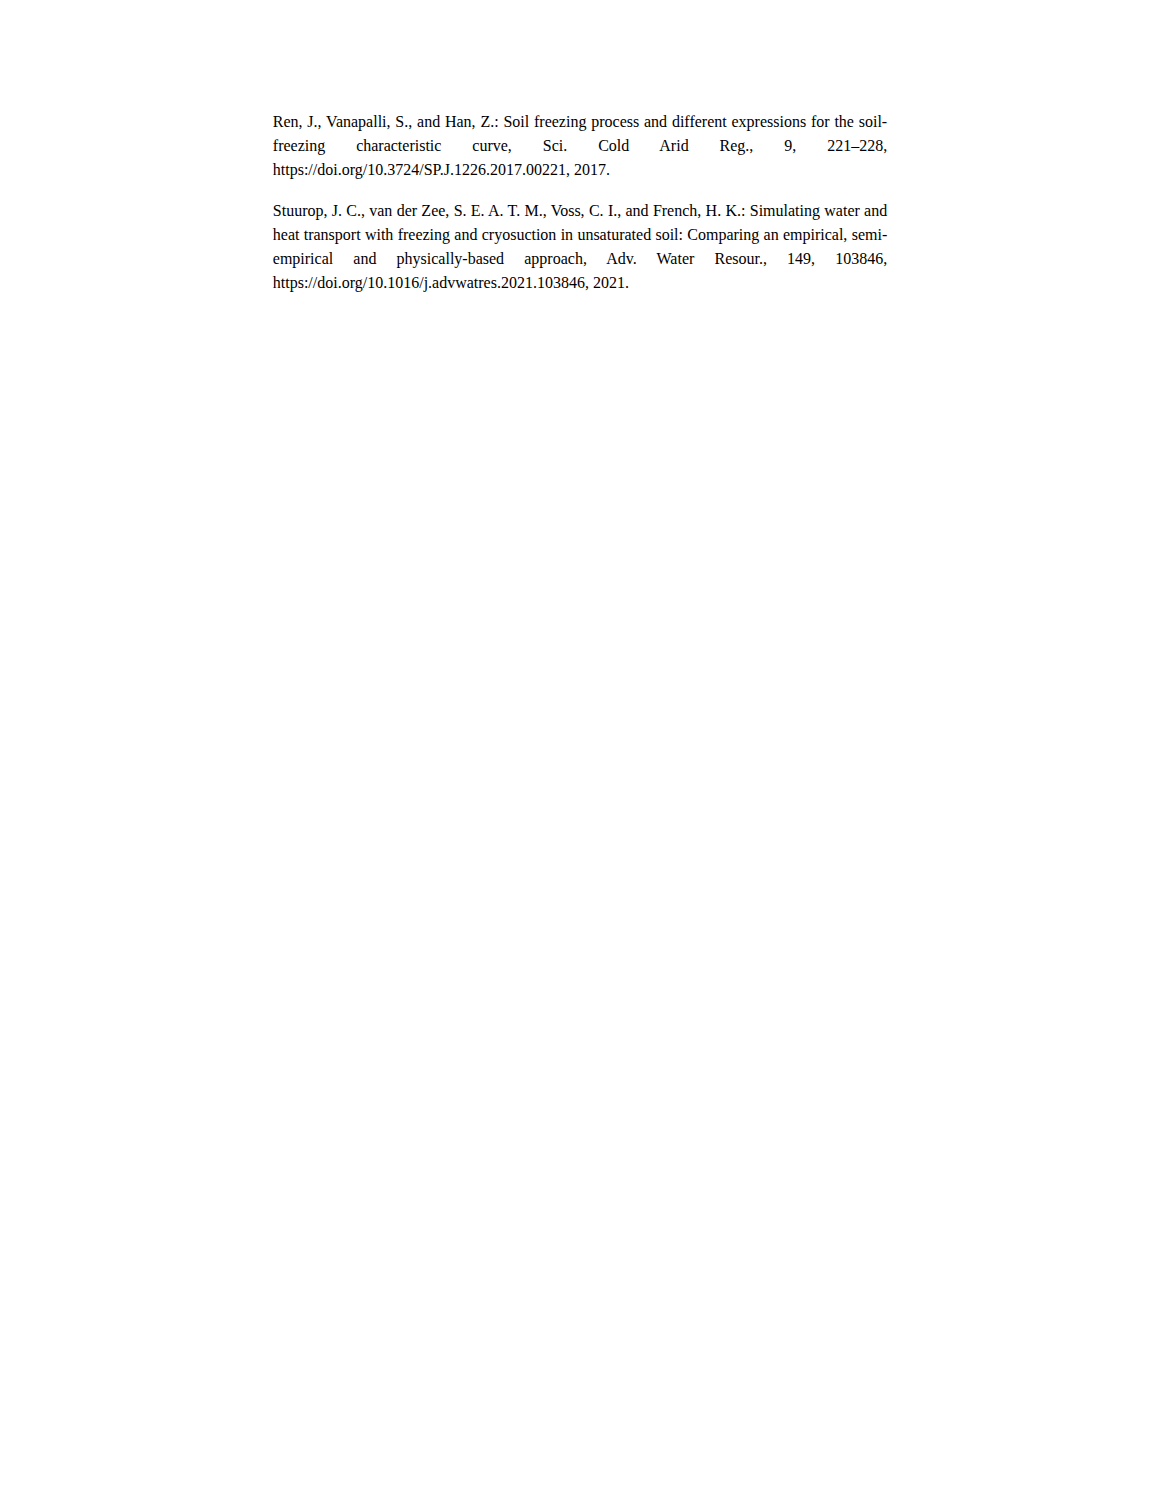Ren, J., Vanapalli, S., and Han, Z.: Soil freezing process and different expressions for the soil-freezing characteristic curve, Sci. Cold Arid Reg., 9, 221–228, https://doi.org/10.3724/SP.J.1226.2017.00221, 2017.
Stuurop, J. C., van der Zee, S. E. A. T. M., Voss, C. I., and French, H. K.: Simulating water and heat transport with freezing and cryosuction in unsaturated soil: Comparing an empirical, semi-empirical and physically-based approach, Adv. Water Resour., 149, 103846, https://doi.org/10.1016/j.advwatres.2021.103846, 2021.